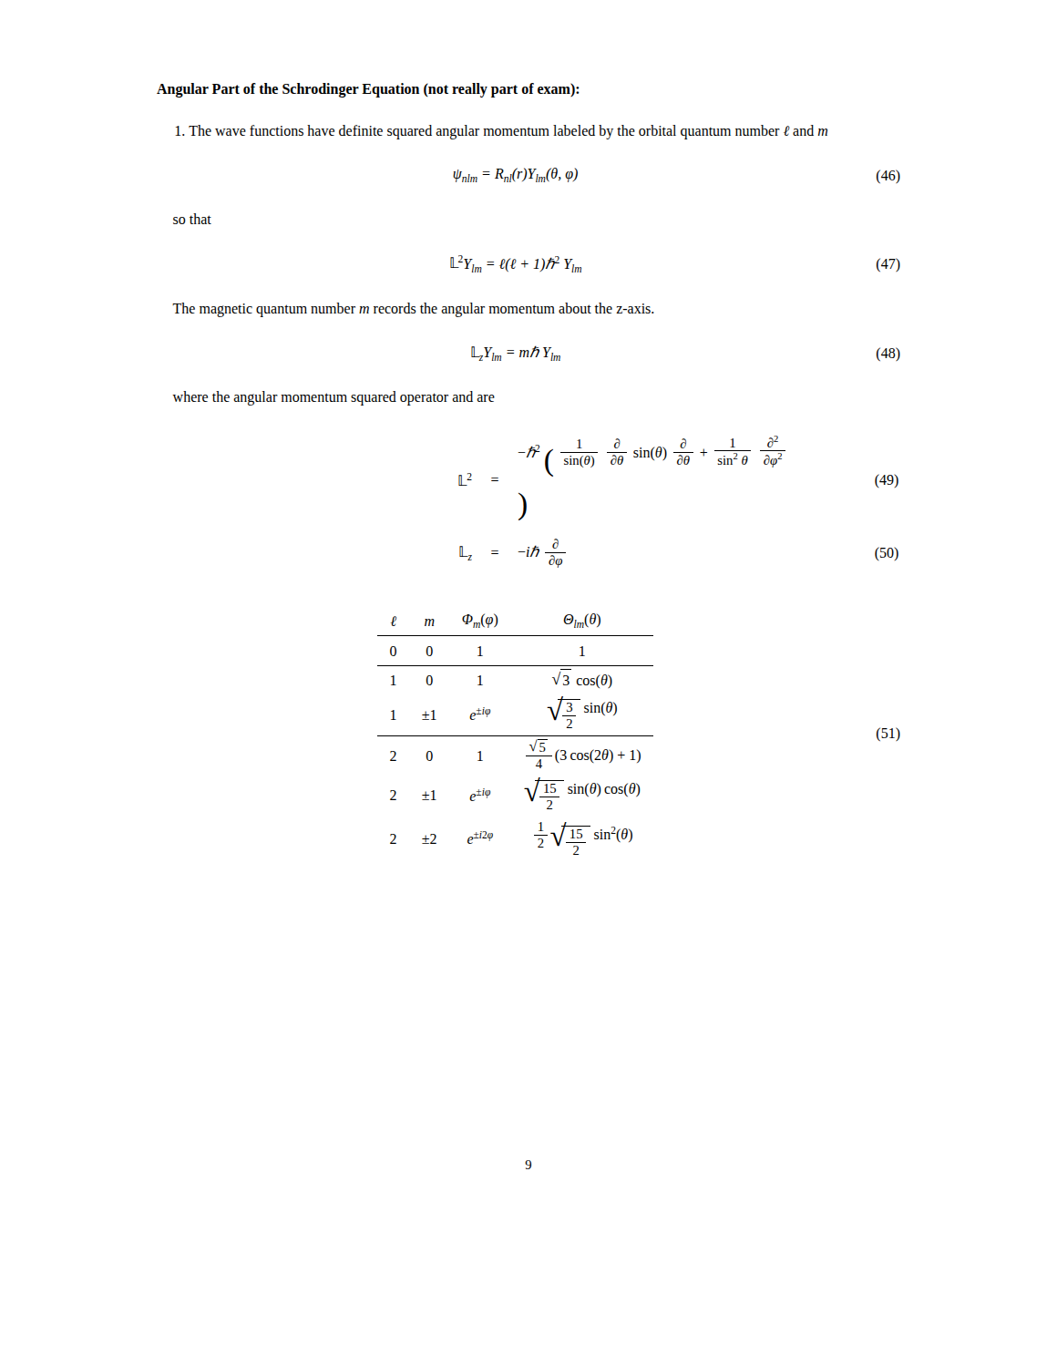Angular Part of the Schrodinger Equation (not really part of exam):
The wave functions have definite squared angular momentum labeled by the orbital quantum number ℓ and m
ψnlm = Rnl(r)Ylm(θ, φ)
(46)
so that
𝕃2Ylm = ℓ(ℓ + 1)ℏ2 Ylm
(47)
The magnetic quantum number m records the angular momentum about the z-axis.
𝕃zYlm = mℏ Ylm
(48)
where the angular momentum squared operator and are
| 𝕃 2 | = | − ℏ 2 ( 1 sin( θ ) ∂ ∂θ sin( θ ) ∂ ∂θ + 1 sin 2 θ ∂ 2 ∂φ 2 ) | (49) |
| 𝕃 z | = | − iℏ ∂ ∂φ | (50) |
| ℓ | m | Φ m ( φ ) | Θ lm ( θ ) |
| --- | --- | --- | --- |
| 0 | 0 | 1 | 1 |
| 1 | 0 | 1 | 3 cos( θ ) |
| 1 | ±1 | e ± iφ | 3 2 sin( θ ) |
| 2 | 0 | 1 | 5 4 (3 cos(2 θ ) + 1) |
| 2 | ±1 | e ± iφ | 15 2 sin( θ ) cos( θ ) |
| 2 | ±2 | e ± i 2 φ | 1 2 15 2 sin 2 ( θ ) |
(51)
9